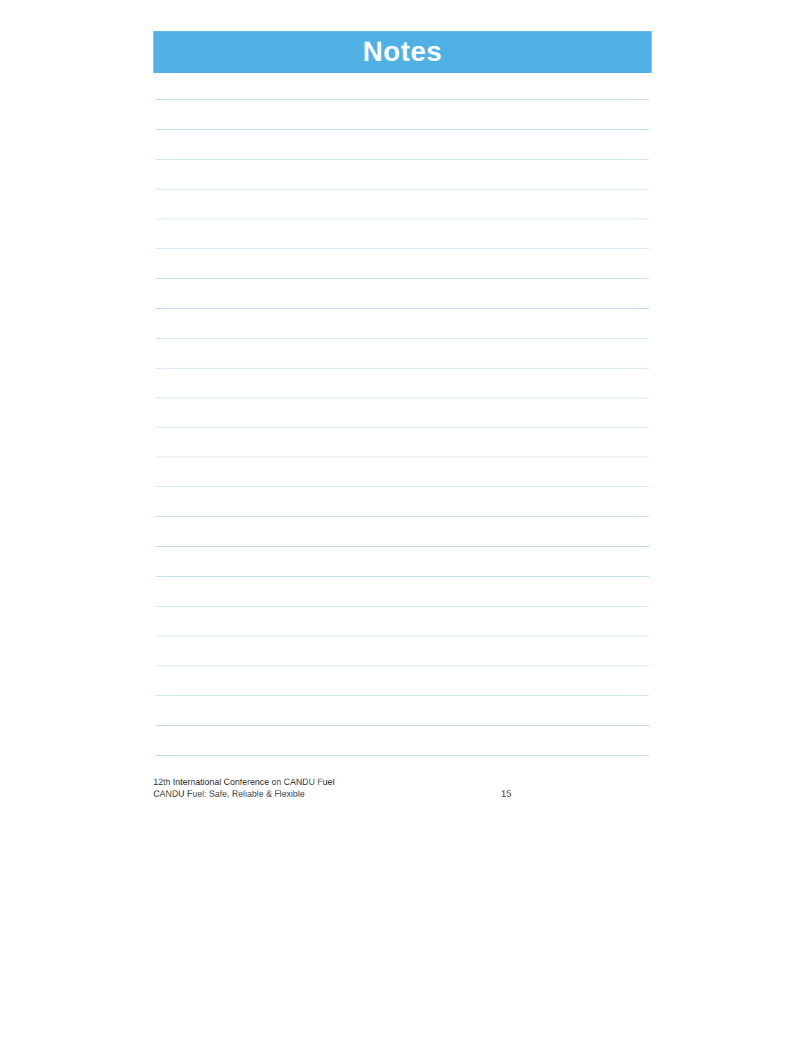Notes
12th International Conference on CANDU Fuel
CANDU Fuel: Safe, Reliable & Flexible
15